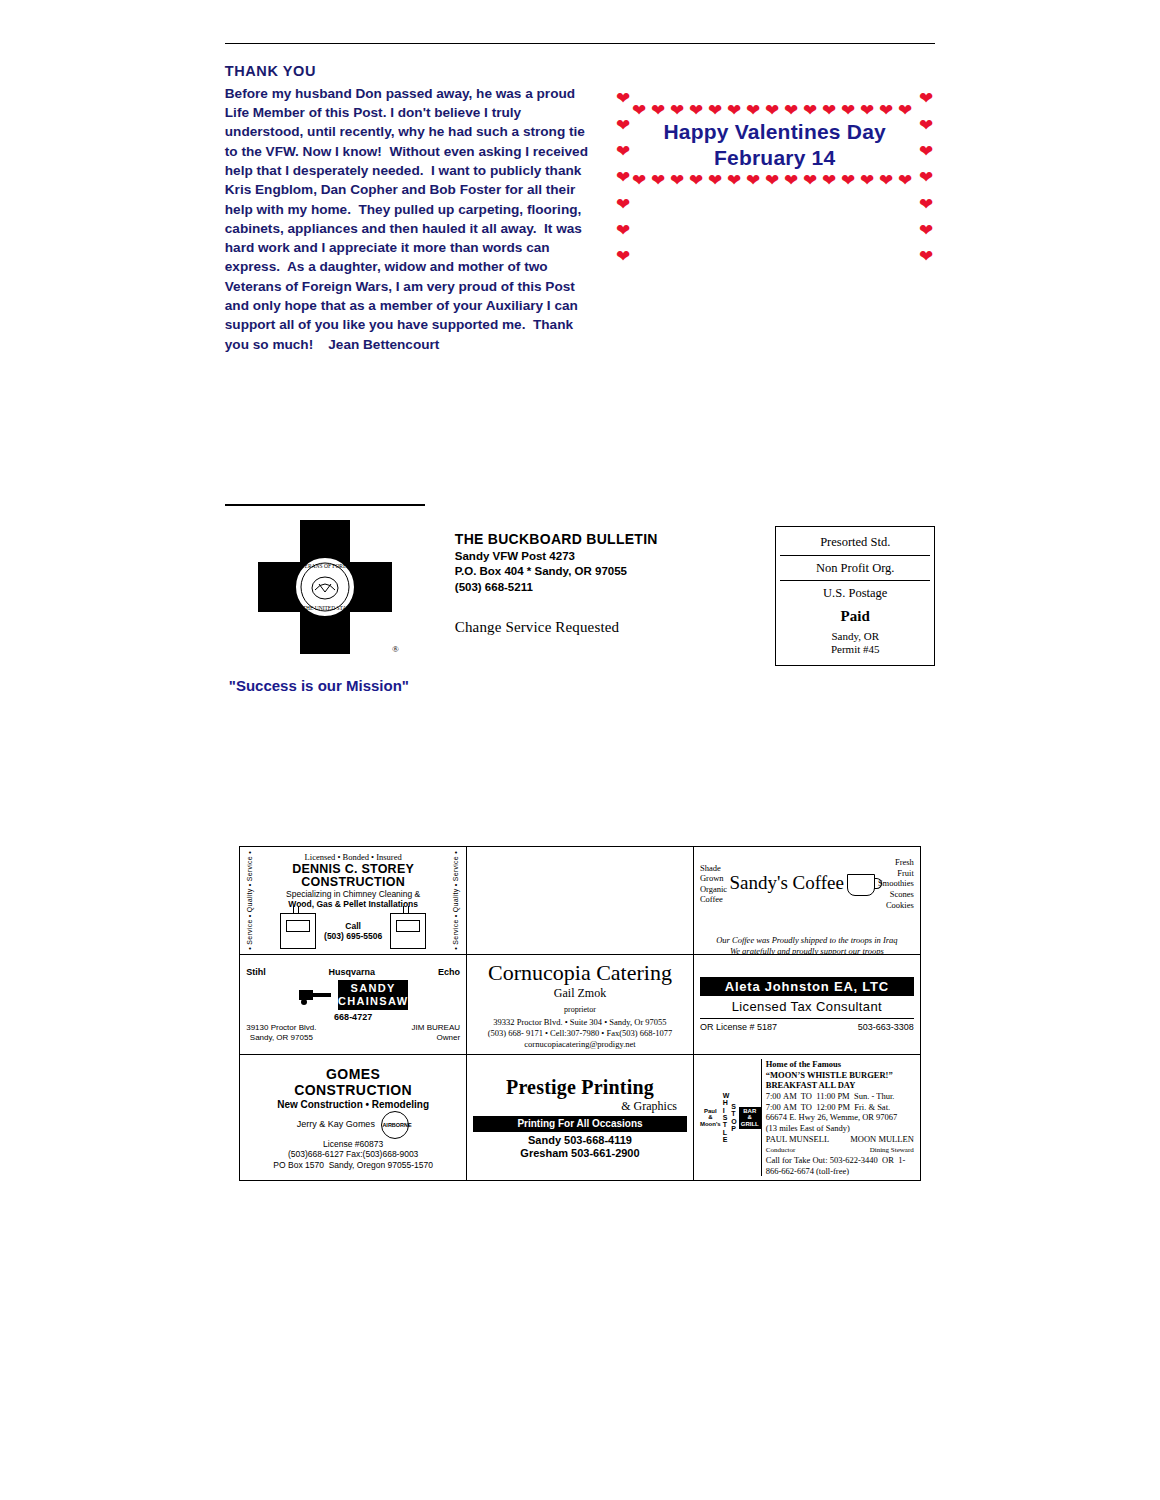THANK YOU
Before my husband Don passed away, he was a proud Life Member of this Post. I don't believe I truly understood, until recently, why he had such a strong tie to the VFW. Now I know! Without even asking I received help that I desperately needed. I want to publicly thank Kris Engblom, Dan Copher and Bob Foster for all their help with my home. They pulled up carpeting, flooring, cabinets, appliances and then hauled it all away. It was hard work and I appreciate it more than words can express. As a daughter, widow and mother of two Veterans of Foreign Wars, I am very proud of this Post and only hope that as a member of your Auxiliary I can support all of you like you have supported me. Thank you so much! Jean Bettencourt
❤❤❤❤❤❤❤❤❤❤❤❤❤❤❤
❤
❤
❤
❤
❤
❤
❤
❤
❤
❤
❤
❤
❤
❤
Happy Valentines Day
February 14
❤❤❤❤❤❤❤❤❤❤❤❤❤❤❤
VETERANS OF FOREIGN OF THE UNITED STATES ®
THE BUCKBOARD BULLETIN
Sandy VFW Post 4273
P.O. Box 404 * Sandy, OR 97055
(503) 668-5211
Change Service Requested
Presorted Std.
Non Profit Org.
U.S. Postage
Paid
Sandy, OR
Permit #45
"Success is our Mission"
| • Service • Quality • Service • Licensed • Bonded • Insured DENNIS C. STOREY CONSTRUCTION Specializing in Chimney Cleaning & Wood, Gas & Pellet Installations Call (503) 695-5506 • Service • Quality • Service • | | Shade Grown Organic Coffee Sandy's Coffee Fresh Fruit Smoothies Scones Cookies Our Coffee was Proudly shipped to the troops in Iraq We gratefully and proudly support our troops 38871 Proctor Blvd Sandy, Or 97055 503/668/0785 |
| Stihl Husqvarna Echo SANDY CHAINSAW 668-4727 39130 Proctor Blvd. Sandy, OR 97055 JIM BUREAU Owner | Cornucopia Catering Gail Zmok proprietor 39332 Proctor Blvd. • Suite 304 • Sandy, Or 97055 (503) 668- 9171 • Cell:307-7980 • Fax(503) 668-1077 cornucopiacatering@prodigy.net | Aleta Johnston EA, LTC Licensed Tax Consultant OR License # 5187 503-663-3308 |
| GOMES CONSTRUCTION New Construction • Remodeling Jerry & Kay Gomes AIRBORNE License #60873 (503)668-6127 Fax:(503)668-9003 PO Box 1570 Sandy, Oregon 97055-1570 | Prestige Printing & Graphics Printing For All Occasions Sandy 503-668-4119 Gresham 503-661-2900 | Paul & Moon's W H I S T L E S T O P BAR & GRILL Home of the Famous “MOON’S WHISTLE BURGER!” BREAKFAST ALL DAY 7:00 AM TO 11:00 PM Sun. - Thur. 7:00 AM TO 12:00 PM Fri. & Sat. 66674 E. Hwy 26, Wemme, OR 97067 (13 miles East of Sandy) PAUL MUNSELL Conductor MOON MULLEN Dining Steward Call for Take Out: 503-622-3440 OR 1-866-662-6674 (toll-free) |